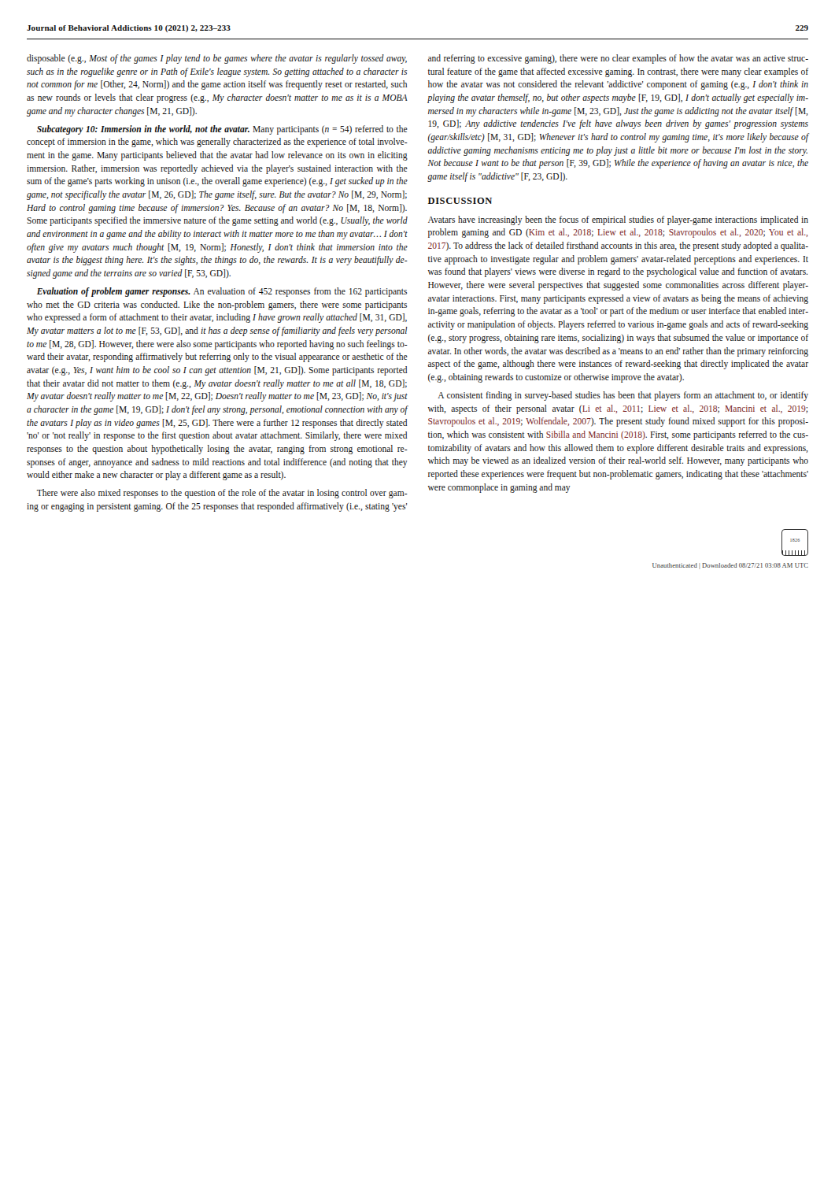Journal of Behavioral Addictions 10 (2021) 2, 223–233
229
disposable (e.g., Most of the games I play tend to be games where the avatar is regularly tossed away, such as in the roguelike genre or in Path of Exile's league system. So getting attached to a character is not common for me [Other, 24, Norm]) and the game action itself was frequently reset or restarted, such as new rounds or levels that clear progress (e.g., My character doesn't matter to me as it is a MOBA game and my character changes [M, 21, GD]).
Subcategory 10: Immersion in the world, not the avatar. Many participants (n = 54) referred to the concept of immersion in the game, which was generally characterized as the experience of total involvement in the game. Many participants believed that the avatar had low relevance on its own in eliciting immersion. Rather, immersion was reportedly achieved via the player's sustained interaction with the sum of the game's parts working in unison (i.e., the overall game experience) (e.g., I get sucked up in the game, not specifically the avatar [M, 26, GD]; The game itself, sure. But the avatar? No [M, 29, Norm]; Hard to control gaming time because of immersion? Yes. Because of an avatar? No [M, 18, Norm]). Some participants specified the immersive nature of the game setting and world (e.g., Usually, the world and environment in a game and the ability to interact with it matter more to me than my avatar… I don't often give my avatars much thought [M, 19, Norm]; Honestly, I don't think that immersion into the avatar is the biggest thing here. It's the sights, the things to do, the rewards. It is a very beautifully designed game and the terrains are so varied [F, 53, GD]).
Evaluation of problem gamer responses. An evaluation of 452 responses from the 162 participants who met the GD criteria was conducted. Like the non-problem gamers, there were some participants who expressed a form of attachment to their avatar, including I have grown really attached [M, 31, GD], My avatar matters a lot to me [F, 53, GD], and it has a deep sense of familiarity and feels very personal to me [M, 28, GD]. However, there were also some participants who reported having no such feelings toward their avatar, responding affirmatively but referring only to the visual appearance or aesthetic of the avatar (e.g., Yes, I want him to be cool so I can get attention [M, 21, GD]). Some participants reported that their avatar did not matter to them (e.g., My avatar doesn't really matter to me at all [M, 18, GD]; My avatar doesn't really matter to me [M, 22, GD]; Doesn't really matter to me [M, 23, GD]; No, it's just a character in the game [M, 19, GD]; I don't feel any strong, personal, emotional connection with any of the avatars I play as in video games [M, 25, GD]. There were a further 12 responses that directly stated 'no' or 'not really' in response to the first question about avatar attachment. Similarly, there were mixed responses to the question about hypothetically losing the avatar, ranging from strong emotional responses of anger, annoyance and sadness to mild reactions and total indifference (and noting that they would either make a new character or play a different game as a result).
There were also mixed responses to the question of the role of the avatar in losing control over gaming or engaging in persistent gaming. Of the 25 responses that responded affirmatively (i.e., stating 'yes' and referring to excessive gaming), there were no clear examples of how the avatar was an active structural feature of the game that affected excessive gaming. In contrast, there were many clear examples of how the avatar was not considered the relevant 'addictive' component of gaming (e.g., I don't think in playing the avatar themself, no, but other aspects maybe [F, 19, GD], I don't actually get especially immersed in my characters while in-game [M, 23, GD], Just the game is addicting not the avatar itself [M, 19, GD]; Any addictive tendencies I've felt have always been driven by games' progression systems (gear/skills/etc) [M, 31, GD]; Whenever it's hard to control my gaming time, it's more likely because of addictive gaming mechanisms enticing me to play just a little bit more or because I'm lost in the story. Not because I want to be that person [F, 39, GD]; While the experience of having an avatar is nice, the game itself is "addictive" [F, 23, GD]).
Discussion
Avatars have increasingly been the focus of empirical studies of player-game interactions implicated in problem gaming and GD (Kim et al., 2018; Liew et al., 2018; Stavropoulos et al., 2020; You et al., 2017). To address the lack of detailed firsthand accounts in this area, the present study adopted a qualitative approach to investigate regular and problem gamers' avatar-related perceptions and experiences. It was found that players' views were diverse in regard to the psychological value and function of avatars. However, there were several perspectives that suggested some commonalities across different player-avatar interactions. First, many participants expressed a view of avatars as being the means of achieving in-game goals, referring to the avatar as a 'tool' or part of the medium or user interface that enabled interactivity or manipulation of objects. Players referred to various in-game goals and acts of reward-seeking (e.g., story progress, obtaining rare items, socializing) in ways that subsumed the value or importance of avatar. In other words, the avatar was described as a 'means to an end' rather than the primary reinforcing aspect of the game, although there were instances of reward-seeking that directly implicated the avatar (e.g., obtaining rewards to customize or otherwise improve the avatar).
A consistent finding in survey-based studies has been that players form an attachment to, or identify with, aspects of their personal avatar (Li et al., 2011; Liew et al., 2018; Mancini et al., 2019; Stavropoulos et al., 2019; Wolfendale, 2007). The present study found mixed support for this proposition, which was consistent with Sibilla and Mancini (2018). First, some participants referred to the customizability of avatars and how this allowed them to explore different desirable traits and expressions, which may be viewed as an idealized version of their real-world self. However, many participants who reported these experiences were frequent but non-problematic gamers, indicating that these 'attachments' were commonplace in gaming and may
1826
Unauthenticated | Downloaded 08/27/21 03:08 AM UTC